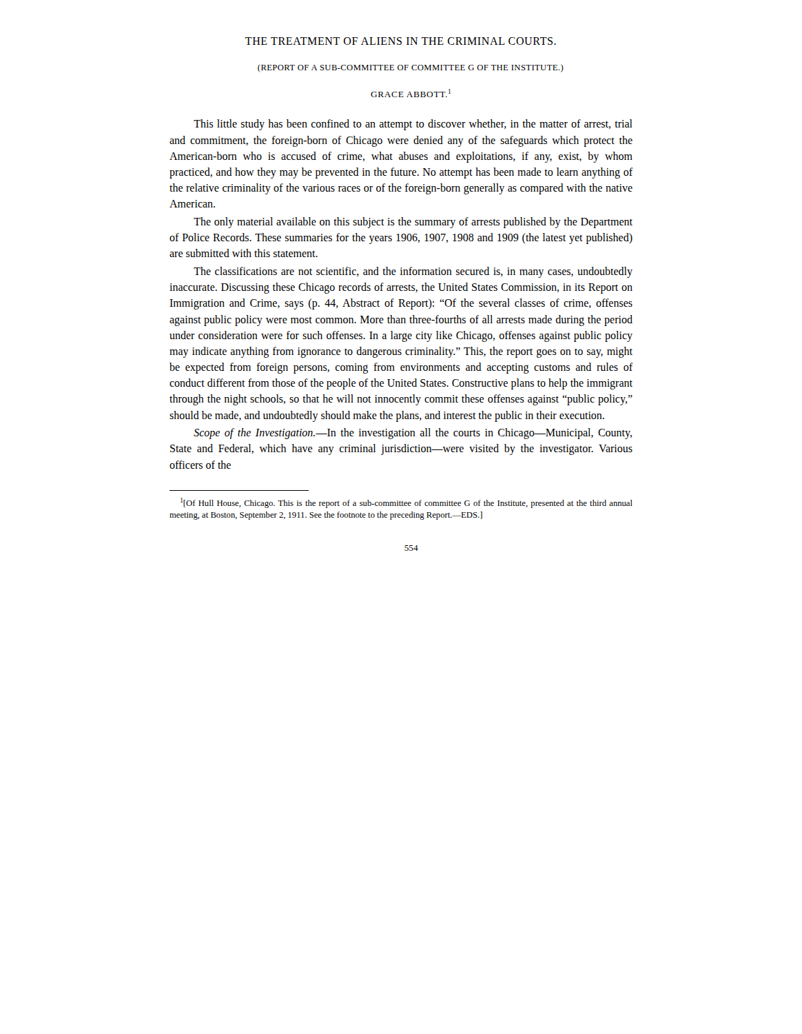THE TREATMENT OF ALIENS IN THE CRIMINAL COURTS.
(REPORT OF A SUB-COMMITTEE OF COMMITTEE G OF THE INSTITUTE.)
GRACE ABBOTT.1
This little study has been confined to an attempt to discover whether, in the matter of arrest, trial and commitment, the foreign-born of Chicago were denied any of the safeguards which protect the American-born who is accused of crime, what abuses and exploitations, if any, exist, by whom practiced, and how they may be prevented in the future. No attempt has been made to learn anything of the relative criminality of the various races or of the foreign-born generally as compared with the native American.
The only material available on this subject is the summary of arrests published by the Department of Police Records. These summaries for the years 1906, 1907, 1908 and 1909 (the latest yet published) are submitted with this statement.
The classifications are not scientific, and the information secured is, in many cases, undoubtedly inaccurate. Discussing these Chicago records of arrests, the United States Commission, in its Report on Immigration and Crime, says (p. 44, Abstract of Report): “Of the several classes of crime, offenses against public policy were most common. More than three-fourths of all arrests made during the period under consideration were for such offenses. In a large city like Chicago, offenses against public policy may indicate anything from ignorance to dangerous criminality.” This, the report goes on to say, might be expected from foreign persons, coming from environments and accepting customs and rules of conduct different from those of the people of the United States. Constructive plans to help the immigrant through the night schools, so that he will not innocently commit these offenses against “public policy,” should be made, and undoubtedly should make the plans, and interest the public in their execution.
Scope of the Investigation.—In the investigation all the courts in Chicago—Municipal, County, State and Federal, which have any criminal jurisdiction—were visited by the investigator. Various officers of the
1[Of Hull House, Chicago. This is the report of a sub-committee of committee G of the Institute, presented at the third annual meeting, at Boston, September 2, 1911. See the footnote to the preceding Report.—EDS.]
554